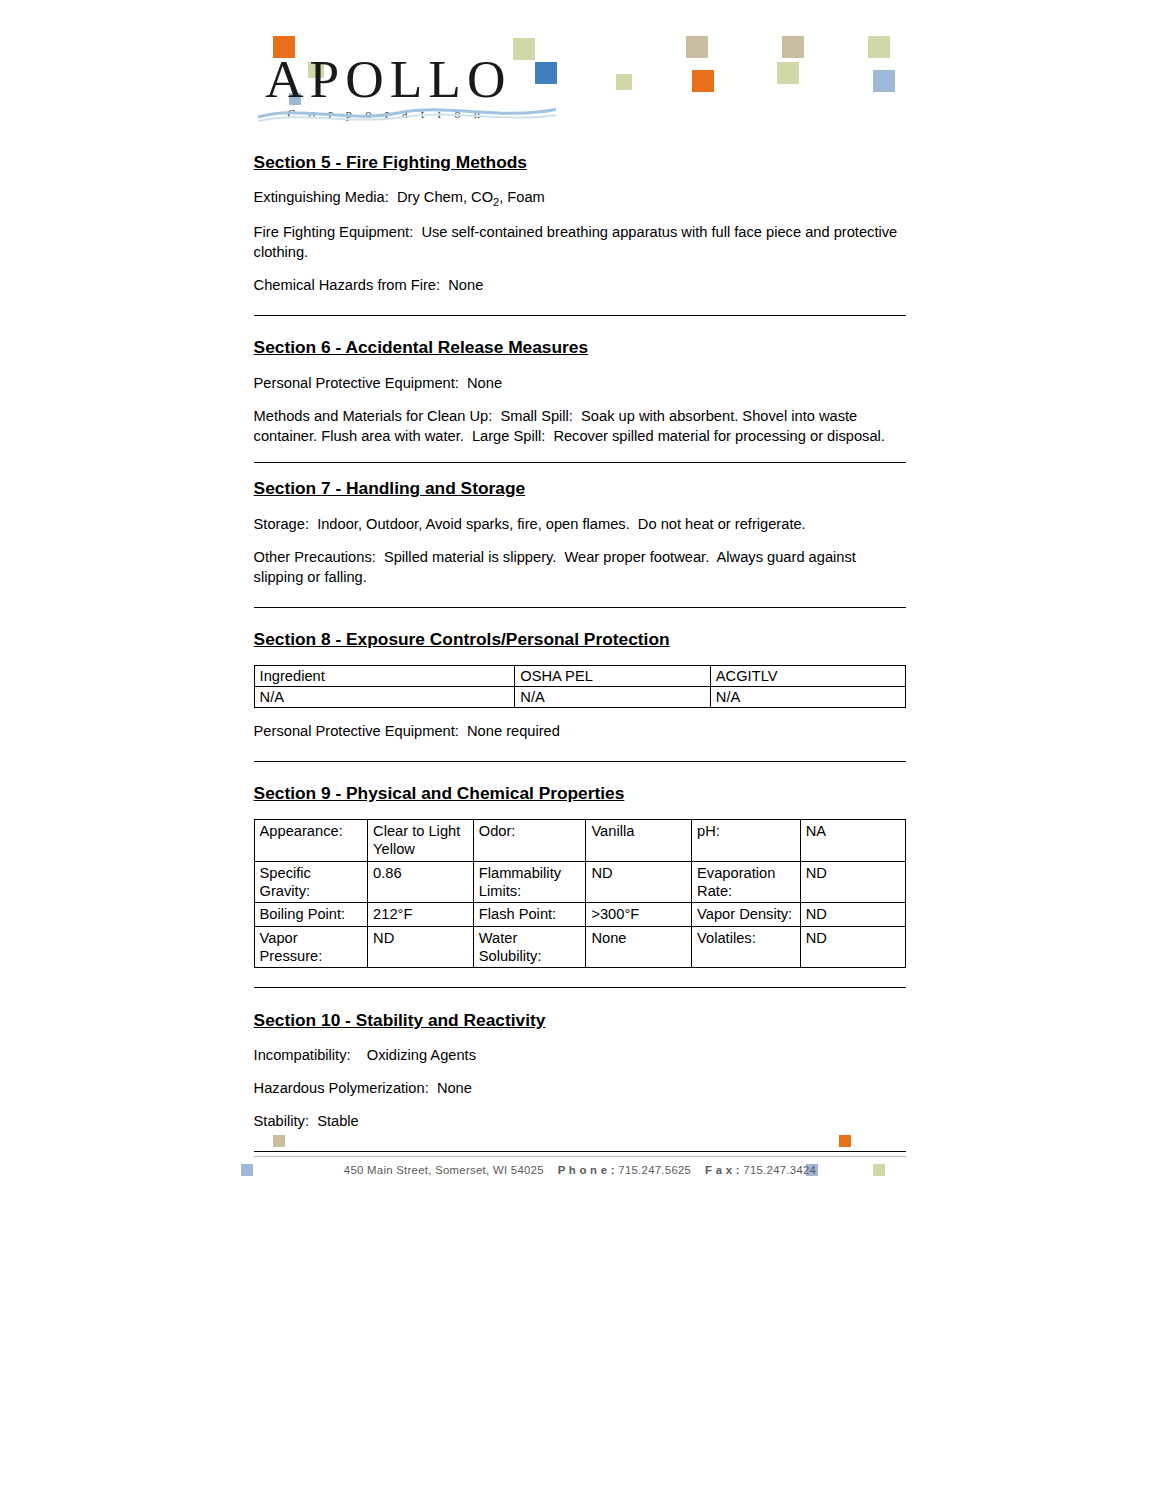APOLLO
C o r p o r a t i o n
Section 5 - Fire Fighting Methods
Extinguishing Media: Dry Chem, CO2, Foam
Fire Fighting Equipment: Use self-contained breathing apparatus with full face piece and protective clothing.
Chemical Hazards from Fire: None
Section 6 - Accidental Release Measures
Personal Protective Equipment: None
Methods and Materials for Clean Up: Small Spill: Soak up with absorbent. Shovel into waste container. Flush area with water. Large Spill: Recover spilled material for processing or disposal.
Section 7 - Handling and Storage
Storage: Indoor, Outdoor, Avoid sparks, fire, open flames. Do not heat or refrigerate.
Other Precautions: Spilled material is slippery. Wear proper footwear. Always guard against slipping or falling.
Section 8 - Exposure Controls/Personal Protection
| Ingredient | OSHA PEL | ACGITLV |
| N/A | N/A | N/A |
Personal Protective Equipment: None required
Section 9 - Physical and Chemical Properties
| Appearance: | Clear to Light Yellow | Odor: | Vanilla | pH: | NA |
| Specific Gravity: | 0.86 | Flammability Limits: | ND | Evaporation Rate: | ND |
| Boiling Point: | 212°F | Flash Point: | >300°F | Vapor Density: | ND |
| Vapor Pressure: | ND | Water Solubility: | None | Volatiles: | ND |
Section 10 - Stability and Reactivity
Incompatibility: Oxidizing Agents
Hazardous Polymerization: None
Stability: Stable
450 Main Street, Somerset, WI 54025 P h o n e : 715.247.5625 F a x : 715.247.3424